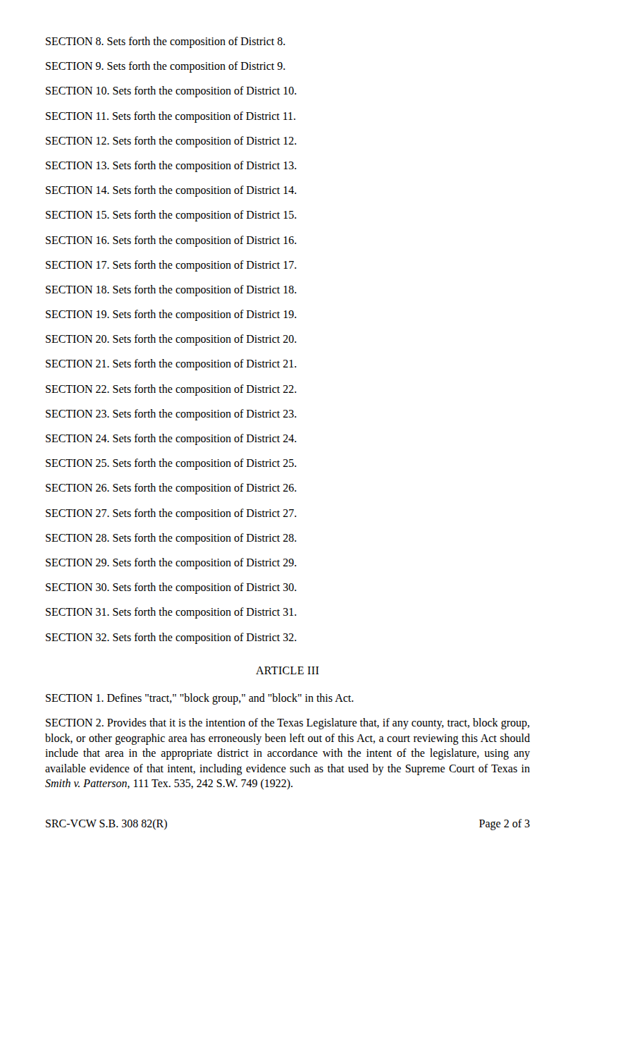SECTION 8. Sets forth the composition of District 8.
SECTION 9. Sets forth the composition of District 9.
SECTION 10. Sets forth the composition of District 10.
SECTION 11. Sets forth the composition of District 11.
SECTION 12. Sets forth the composition of District 12.
SECTION 13. Sets forth the composition of District 13.
SECTION 14. Sets forth the composition of District 14.
SECTION 15. Sets forth the composition of District 15.
SECTION 16. Sets forth the composition of District 16.
SECTION 17. Sets forth the composition of District 17.
SECTION 18. Sets forth the composition of District 18.
SECTION 19. Sets forth the composition of District 19.
SECTION 20. Sets forth the composition of District 20.
SECTION 21. Sets forth the composition of District 21.
SECTION 22. Sets forth the composition of District 22.
SECTION 23. Sets forth the composition of District 23.
SECTION 24. Sets forth the composition of District 24.
SECTION 25. Sets forth the composition of District 25.
SECTION 26. Sets forth the composition of District 26.
SECTION 27. Sets forth the composition of District 27.
SECTION 28. Sets forth the composition of District 28.
SECTION 29. Sets forth the composition of District 29.
SECTION 30. Sets forth the composition of District 30.
SECTION 31. Sets forth the composition of District 31.
SECTION 32. Sets forth the composition of District 32.
ARTICLE III
SECTION 1. Defines "tract," "block group," and "block" in this Act.
SECTION 2. Provides that it is the intention of the Texas Legislature that, if any county, tract, block group, block, or other geographic area has erroneously been left out of this Act, a court reviewing this Act should include that area in the appropriate district in accordance with the intent of the legislature, using any available evidence of that intent, including evidence such as that used by the Supreme Court of Texas in Smith v. Patterson, 111 Tex. 535, 242 S.W. 749 (1922).
SRC-VCW S.B. 308 82(R) Page 2 of 3